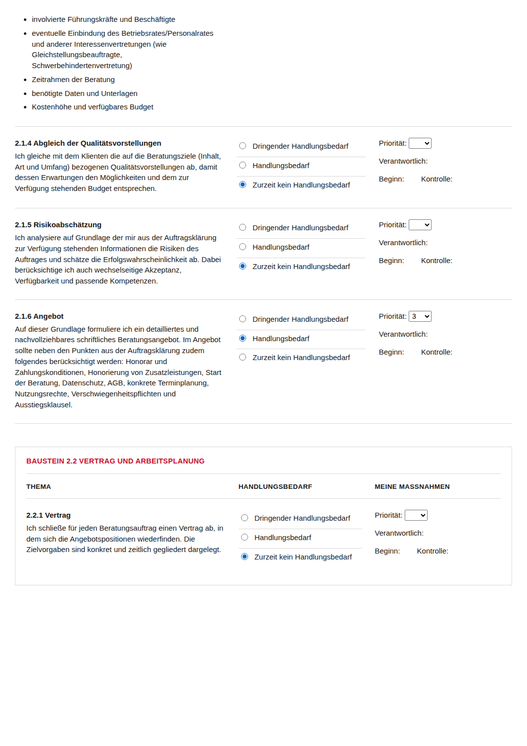involvierte Führungskräfte und Beschäftigte
eventuelle Einbindung des Betriebsrates/Personalrates und anderer Interessenvertretungen (wie Gleichstellungsbeauftragte, Schwerbehindertenvertretung)
Zeitrahmen der Beratung
benötigte Daten und Unterlagen
Kostenhöhe und verfügbares Budget
2.1.4 Abgleich der Qualitätsvorstellungen
Ich gleiche mit dem Klienten die auf die Beratungsziele (Inhalt, Art und Umfang) bezogenen Qualitätsvorstellungen ab, damit dessen Erwartungen den Möglichkeiten und dem zur Verfügung stehenden Budget entsprechen.
Dringender Hand­lungsbedarf
Handlungsbedarf
Zurzeit kein Hand­lungsbedarf
Priorität: 123 45
Verantwortlich:
Beginn: Kontrolle:
2.1.5 Risikoabschätzung
Ich analysiere auf Grundlage der mir aus der Auftragsklärung zur Verfügung stehenden Informationen die Risiken des Auftrages und schätze die Erfolgswahrscheinlichkeit ab. Dabei berücksichtige ich auch wechselseitige Akzeptanz, Verfügbarkeit und passende Kompetenzen.
Dringender Hand­lungsbedarf
Handlungsbedarf
Zurzeit kein Hand­lungsbedarf
Priorität: 123 45
Verantwortlich:
Beginn: Kontrolle:
2.1.6 Angebot
Auf dieser Grundlage formuliere ich ein detailliertes und nachvollziehbares schriftliches Beratungsangebot. Im Angebot sollte neben den Punkten aus der Auftragsklärung zudem folgendes berücksichtigt werden: Honorar und Zahlungskonditionen, Honorierung von Zusatzleistungen, Start der Beratung, Datenschutz, AGB, konkrete Terminplanung, Nutzungsrechte, Verschwiegenheitspflichten und Ausstiegsklausel.
Dringender Hand­lungsbedarf
Handlungsbedarf
Zurzeit kein Hand­lungsbedarf
Priorität: 12 3 45
Verantwortlich:
Beginn: Kontrolle:
Baustein 2.2 Vertrag und Arbeitsplanung
Thema
Handlungsbedarf
Meine Maßnahmen
2.2.1 Vertrag
Ich schließe für jeden Beratungsauftrag einen Vertrag ab, in dem sich die Angebotspositionen wiederfinden. Die Zielvorgaben sind konkret und zeitlich gegliedert dargelegt.
Dringender Hand­lungsbedarf
Handlungsbedarf
Zurzeit kein Hand­lungsbedarf
Priorität: 123 45
Verantwortlich:
Beginn: Kontrolle: